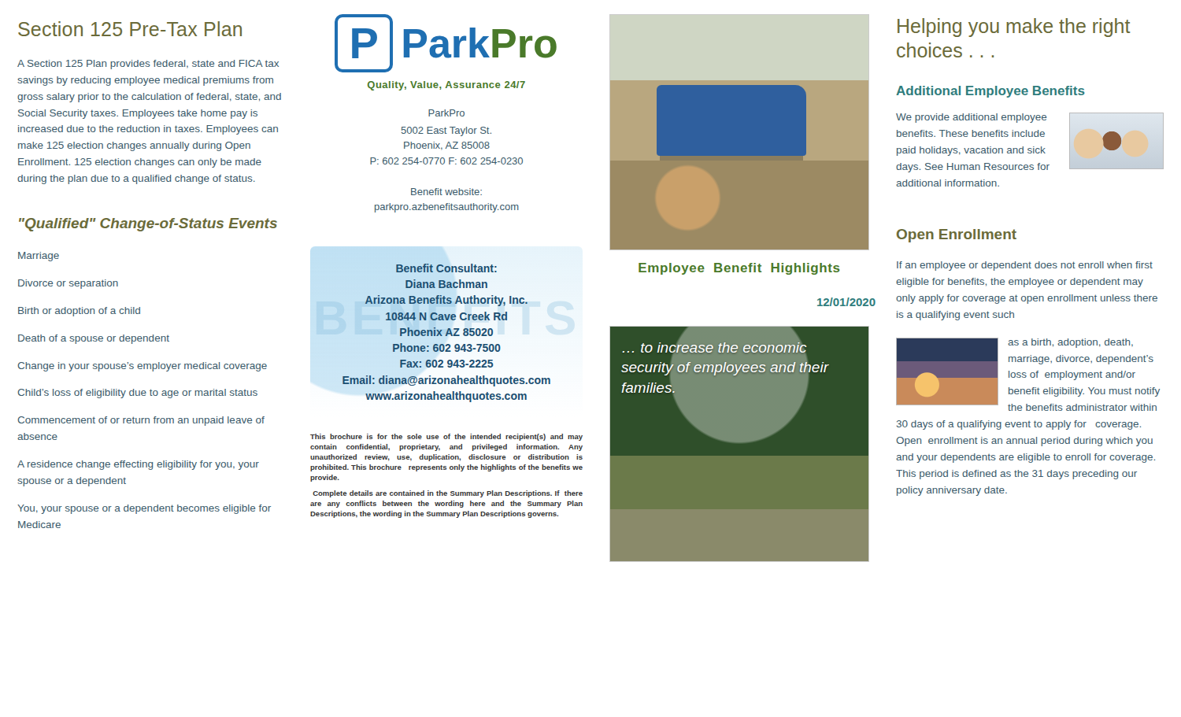Section 125 Pre-Tax Plan
A Section 125 Plan provides federal, state and FICA tax savings by reducing employee medical premiums from gross salary prior to the calculation of federal, state, and Social Security taxes. Employees take home pay is increased due to the reduction in taxes. Employees can make 125 election changes annually during Open Enrollment. 125 election changes can only be made during the plan due to a qualified change of status.
"Qualified" Change-of-Status Events
Marriage
Divorce or separation
Birth or adoption of a child
Death of a spouse or dependent
Change in your spouse’s employer medical coverage
Child’s loss of eligibility due to age or marital status
Commencement of or return from an unpaid leave of absence
A residence change effecting eligibility for you, your spouse or a dependent
You, your spouse or a dependent becomes eligible for Medicare
P
ParkPro
Quality, Value, Assurance 24/7
ParkPro
5002 East Taylor St.
Phoenix, AZ 85008
P: 602 254-0770 F: 602 254-0230
Benefit website:
parkpro.azbenefitsauthority.com
BENEFITS
Benefit Consultant:
Diana Bachman
Arizona Benefits Authority, Inc.
10844 N Cave Creek Rd
Phoenix AZ 85020
Phone: 602 943-7500
Fax: 602 943-2225
Email: diana@arizonahealthquotes.com
www.arizonahealthquotes.com
This brochure is for the sole use of the intended recipient(s) and may contain confidential, proprietary, and privileged information. Any unauthorized review, use, duplication, disclosure or distribution is prohibited. This brochure represents only the highlights of the benefits we provide.
Complete details are contained in the Summary Plan Descriptions. If there are any conflicts between the wording here and the Summary Plan Descriptions, the wording in the Summary Plan Descriptions governs.
Employee Benefit Highlights
12/01/2020
… to increase the economic security of employees and their families.
Helping you make the right choices . . .
Additional Employee Benefits
We provide additional employee benefits. These benefits include paid holidays, vacation and sick days. See Human Resources for additional information.
Open Enrollment
If an employee or dependent does not enroll when first eligible for benefits, the employee or dependent may only apply for coverage at open enrollment unless there is a qualifying event such
as a birth, adoption, death, marriage, divorce, dependent’s loss of employment and/or benefit eligibility. You must notify the benefits administrator within 30 days of a qualifying event to apply for coverage. Open enrollment is an annual period during which you and your dependents are eligible to enroll for coverage. This period is defined as the 31 days preceding our policy anniversary date.